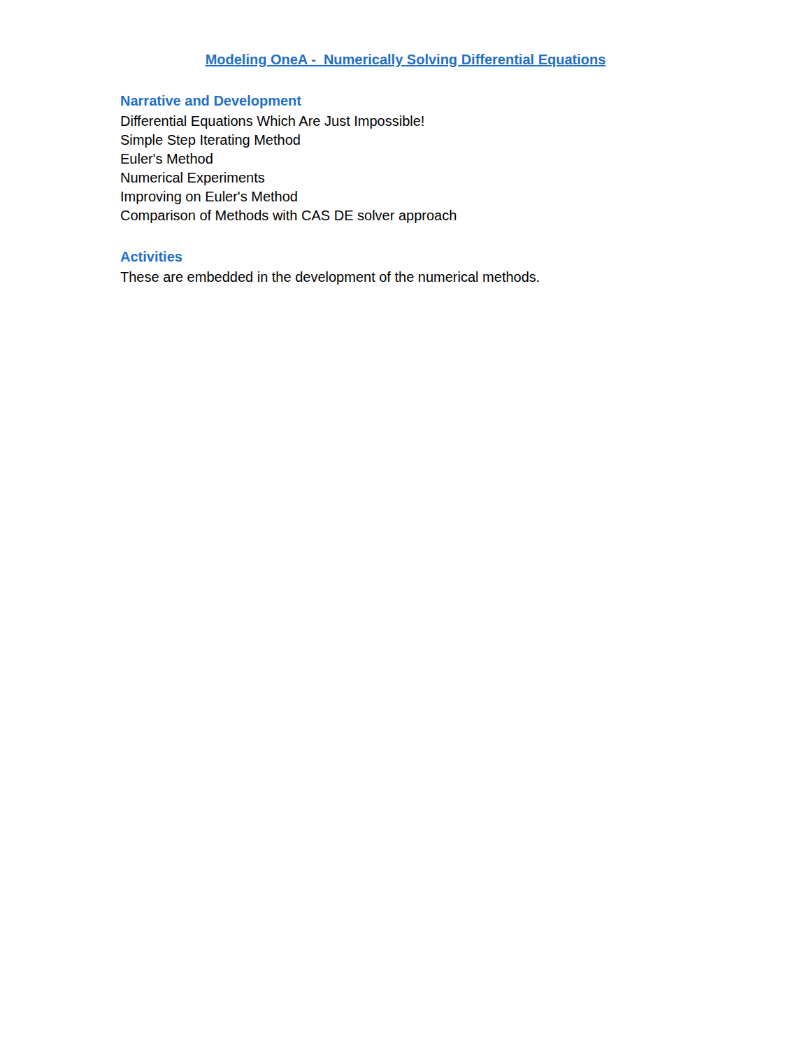Modeling OneA - Numerically Solving Differential Equations
Narrative and Development
Differential Equations Which Are Just Impossible!
Simple Step Iterating Method
Euler's Method
Numerical Experiments
Improving on Euler's Method
Comparison of Methods with CAS DE solver approach
Activities
These are embedded in the development of the numerical methods.